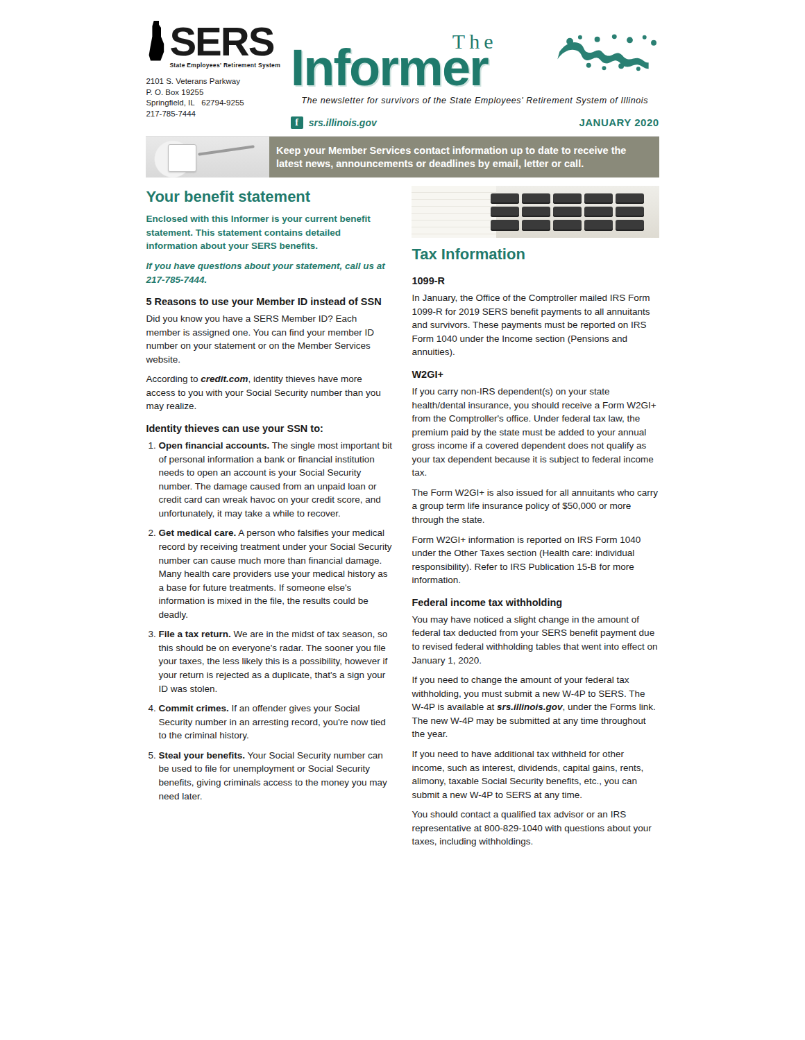SERS
State Employees' Retirement System
2101 S. Veterans Parkway
P. O. Box 19255
Springfield, IL 62794-9255
217-785-7444
The
Informer
The newsletter for survivors of the State Employees' Retirement System of Illinois
f srs.illinois.gov
JANUARY 2020
Keep your Member Services contact information up to date to receive the latest news, announcements or deadlines by email, letter or call.
Your benefit statement
Enclosed with this Informer is your current benefit statement. This statement contains detailed information about your SERS benefits.
If you have questions about your statement, call us at 217-785-7444.
5 Reasons to use your Member ID instead of SSN
Did you know you have a SERS Member ID? Each member is assigned one. You can find your member ID number on your statement or on the Member Services website.
According to credit.com, identity thieves have more access to you with your Social Security number than you may realize.
Identity thieves can use your SSN to:
Open financial accounts. The single most important bit of personal information a bank or financial institution needs to open an account is your Social Security number. The damage caused from an unpaid loan or credit card can wreak havoc on your credit score, and unfortunately, it may take a while to recover.
Get medical care. A person who falsifies your medical record by receiving treatment under your Social Security number can cause much more than financial damage. Many health care providers use your medical history as a base for future treatments. If someone else's information is mixed in the file, the results could be deadly.
File a tax return. We are in the midst of tax season, so this should be on everyone's radar. The sooner you file your taxes, the less likely this is a possibility, however if your return is rejected as a duplicate, that's a sign your ID was stolen.
Commit crimes. If an offender gives your Social Security number in an arresting record, you're now tied to the criminal history.
Steal your benefits. Your Social Security number can be used to file for unemployment or Social Security benefits, giving criminals access to the money you may need later.
Tax Information
1099-R
In January, the Office of the Comptroller mailed IRS Form 1099-R for 2019 SERS benefit payments to all annuitants and survivors. These payments must be reported on IRS Form 1040 under the Income section (Pensions and annuities).
W2GI+
If you carry non-IRS dependent(s) on your state health/dental insurance, you should receive a Form W2GI+ from the Comptroller's office. Under federal tax law, the premium paid by the state must be added to your annual gross income if a covered dependent does not qualify as your tax dependent because it is subject to federal income tax.
The Form W2GI+ is also issued for all annuitants who carry a group term life insurance policy of $50,000 or more through the state.
Form W2GI+ information is reported on IRS Form 1040 under the Other Taxes section (Health care: individual responsibility). Refer to IRS Publication 15-B for more information.
Federal income tax withholding
You may have noticed a slight change in the amount of federal tax deducted from your SERS benefit payment due to revised federal withholding tables that went into effect on January 1, 2020.
If you need to change the amount of your federal tax withholding, you must submit a new W-4P to SERS. The W-4P is available at srs.illinois.gov, under the Forms link. The new W-4P may be submitted at any time throughout the year.
If you need to have additional tax withheld for other income, such as interest, dividends, capital gains, rents, alimony, taxable Social Security benefits, etc., you can submit a new W-4P to SERS at any time.
You should contact a qualified tax advisor or an IRS representative at 800-829-1040 with questions about your taxes, including withholdings.